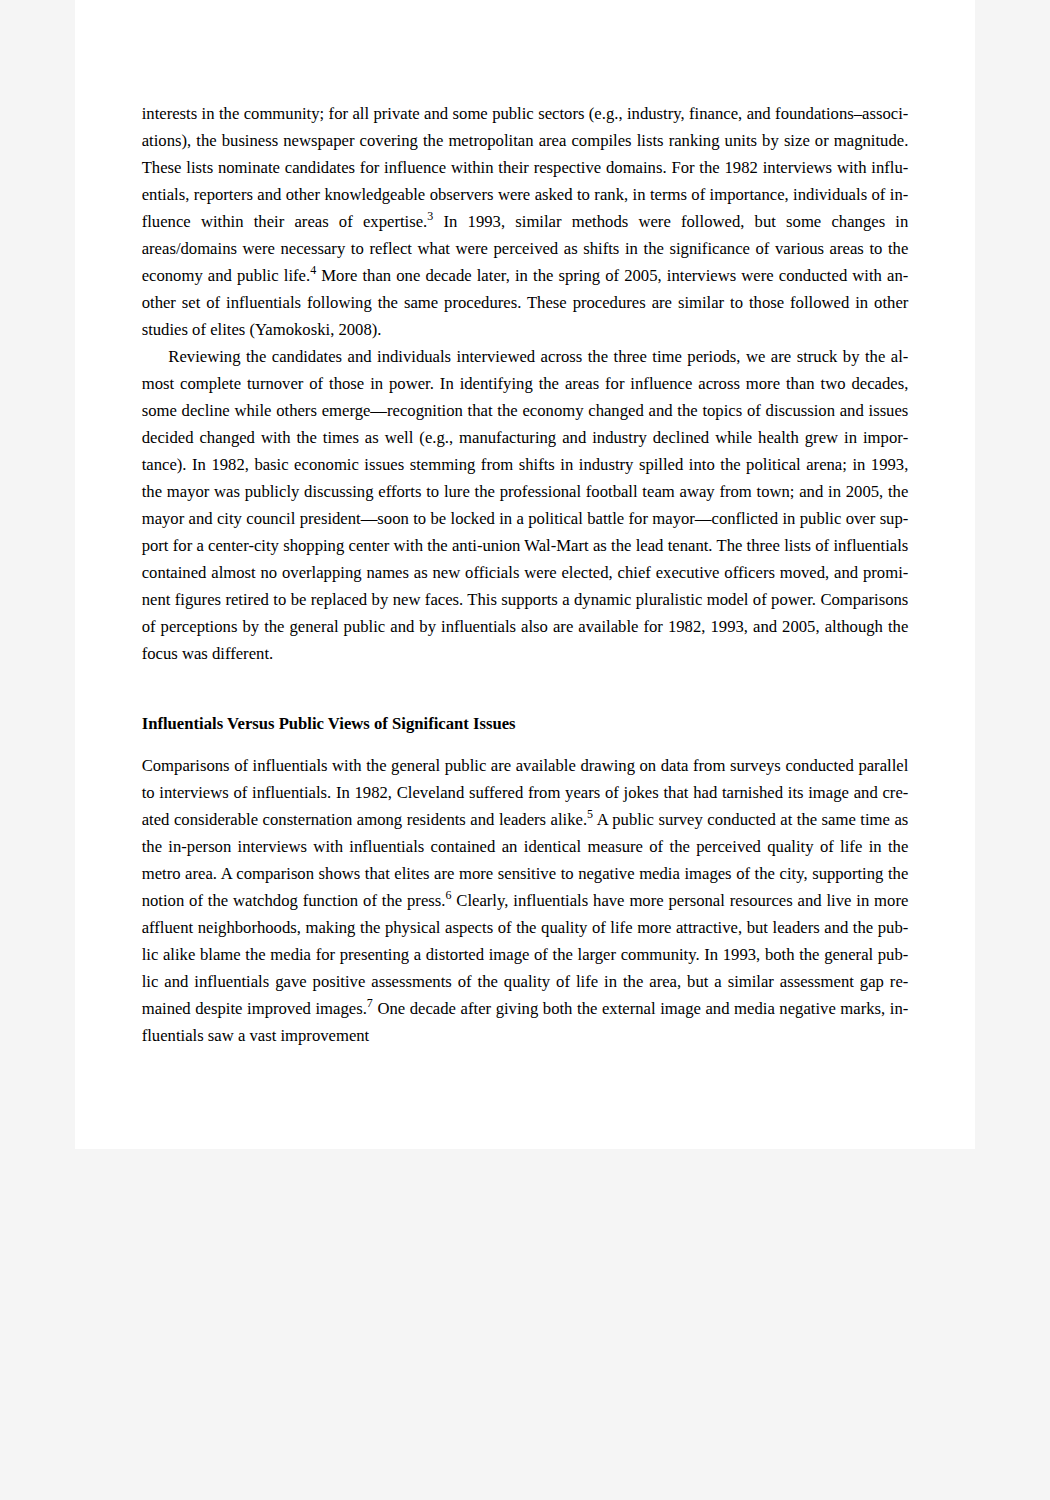interests in the community; for all private and some public sectors (e.g., industry, finance, and foundations–associations), the business newspaper covering the metropolitan area compiles lists ranking units by size or magnitude. These lists nominate candidates for influence within their respective domains. For the 1982 interviews with influentials, reporters and other knowledgeable observers were asked to rank, in terms of importance, individuals of influence within their areas of expertise.3 In 1993, similar methods were followed, but some changes in areas/domains were necessary to reflect what were perceived as shifts in the significance of various areas to the economy and public life.4 More than one decade later, in the spring of 2005, interviews were conducted with another set of influentials following the same procedures. These procedures are similar to those followed in other studies of elites (Yamokoski, 2008).
Reviewing the candidates and individuals interviewed across the three time periods, we are struck by the almost complete turnover of those in power. In identifying the areas for influence across more than two decades, some decline while others emerge—recognition that the economy changed and the topics of discussion and issues decided changed with the times as well (e.g., manufacturing and industry declined while health grew in importance). In 1982, basic economic issues stemming from shifts in industry spilled into the political arena; in 1993, the mayor was publicly discussing efforts to lure the professional football team away from town; and in 2005, the mayor and city council president—soon to be locked in a political battle for mayor—conflicted in public over support for a center-city shopping center with the anti-union Wal-Mart as the lead tenant. The three lists of influentials contained almost no overlapping names as new officials were elected, chief executive officers moved, and prominent figures retired to be replaced by new faces. This supports a dynamic pluralistic model of power. Comparisons of perceptions by the general public and by influentials also are available for 1982, 1993, and 2005, although the focus was different.
Influentials Versus Public Views of Significant Issues
Comparisons of influentials with the general public are available drawing on data from surveys conducted parallel to interviews of influentials. In 1982, Cleveland suffered from years of jokes that had tarnished its image and created considerable consternation among residents and leaders alike.5 A public survey conducted at the same time as the in-person interviews with influentials contained an identical measure of the perceived quality of life in the metro area. A comparison shows that elites are more sensitive to negative media images of the city, supporting the notion of the watchdog function of the press.6 Clearly, influentials have more personal resources and live in more affluent neighborhoods, making the physical aspects of the quality of life more attractive, but leaders and the public alike blame the media for presenting a distorted image of the larger community. In 1993, both the general public and influentials gave positive assessments of the quality of life in the area, but a similar assessment gap remained despite improved images.7 One decade after giving both the external image and media negative marks, influentials saw a vast improvement